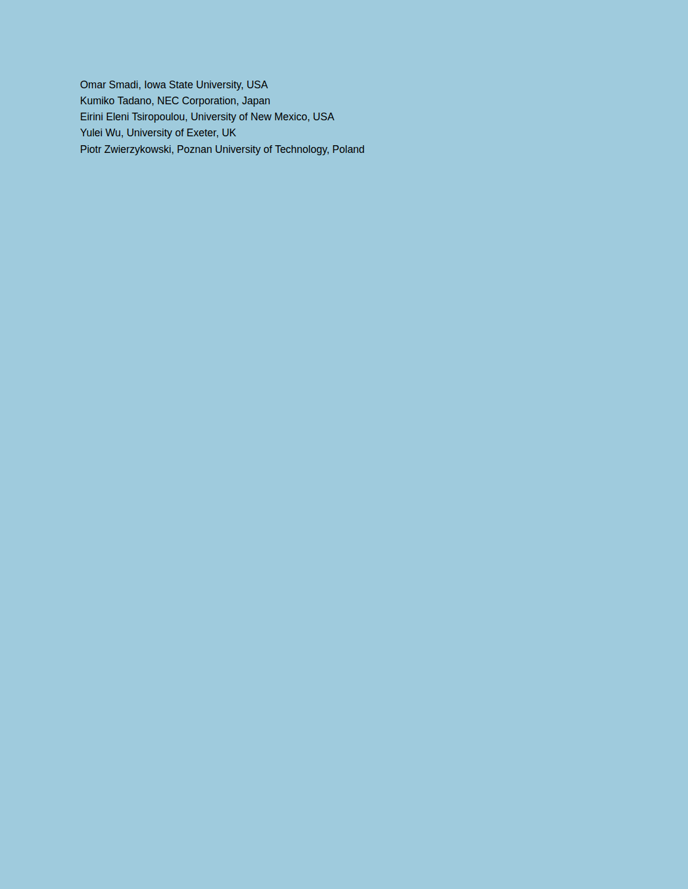Omar Smadi, Iowa State University, USA
Kumiko Tadano, NEC Corporation, Japan
Eirini Eleni Tsiropoulou, University of New Mexico, USA
Yulei Wu, University of Exeter, UK
Piotr Zwierzykowski, Poznan University of Technology, Poland